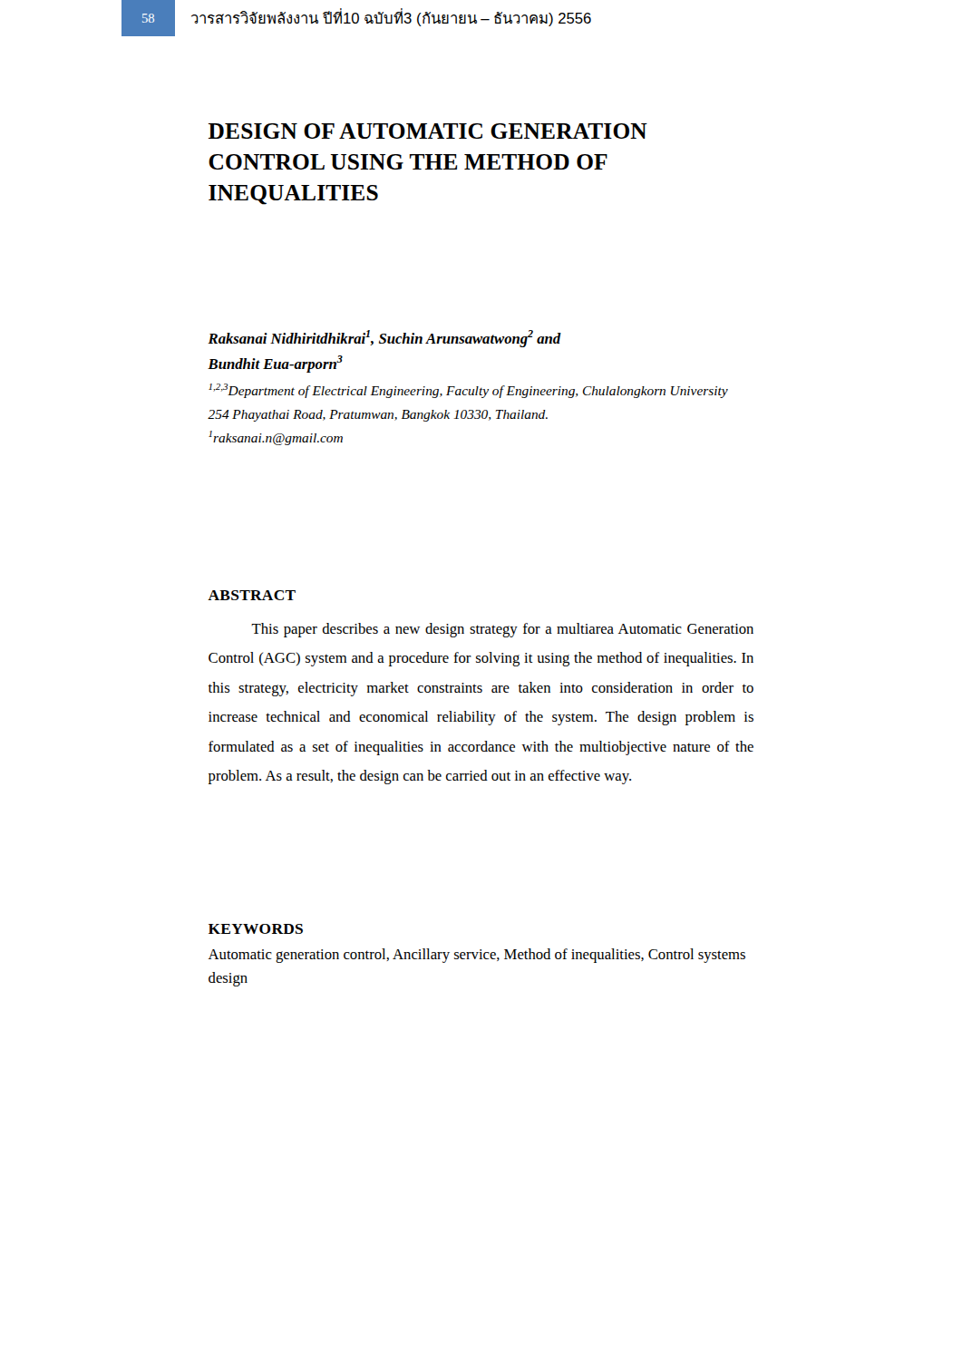58
วารสารวิจัยพลังงาน ปีที่10 ฉบับที่3 (กันยายน – ธันวาคม) 2556
DESIGN OF AUTOMATIC GENERATION CONTROL USING THE METHOD OF INEQUALITIES
Raksanai Nidhiritdhikrai1, Suchin Arunsawatwong2 and
Bundhit Eua-arporn3
1,2,3Department of Electrical Engineering, Faculty of Engineering, Chulalongkorn University
254 Phayathai Road, Pratumwan, Bangkok 10330, Thailand.
1raksanai.n@gmail.com
ABSTRACT
This paper describes a new design strategy for a multiarea Automatic Generation Control (AGC) system and a procedure for solving it using the method of inequalities. In this strategy, electricity market constraints are taken into consideration in order to increase technical and economical reliability of the system. The design problem is formulated as a set of inequalities in accordance with the multiobjective nature of the problem. As a result, the design can be carried out in an effective way.
KEYWORDS
Automatic generation control, Ancillary service, Method of inequalities, Control systems design